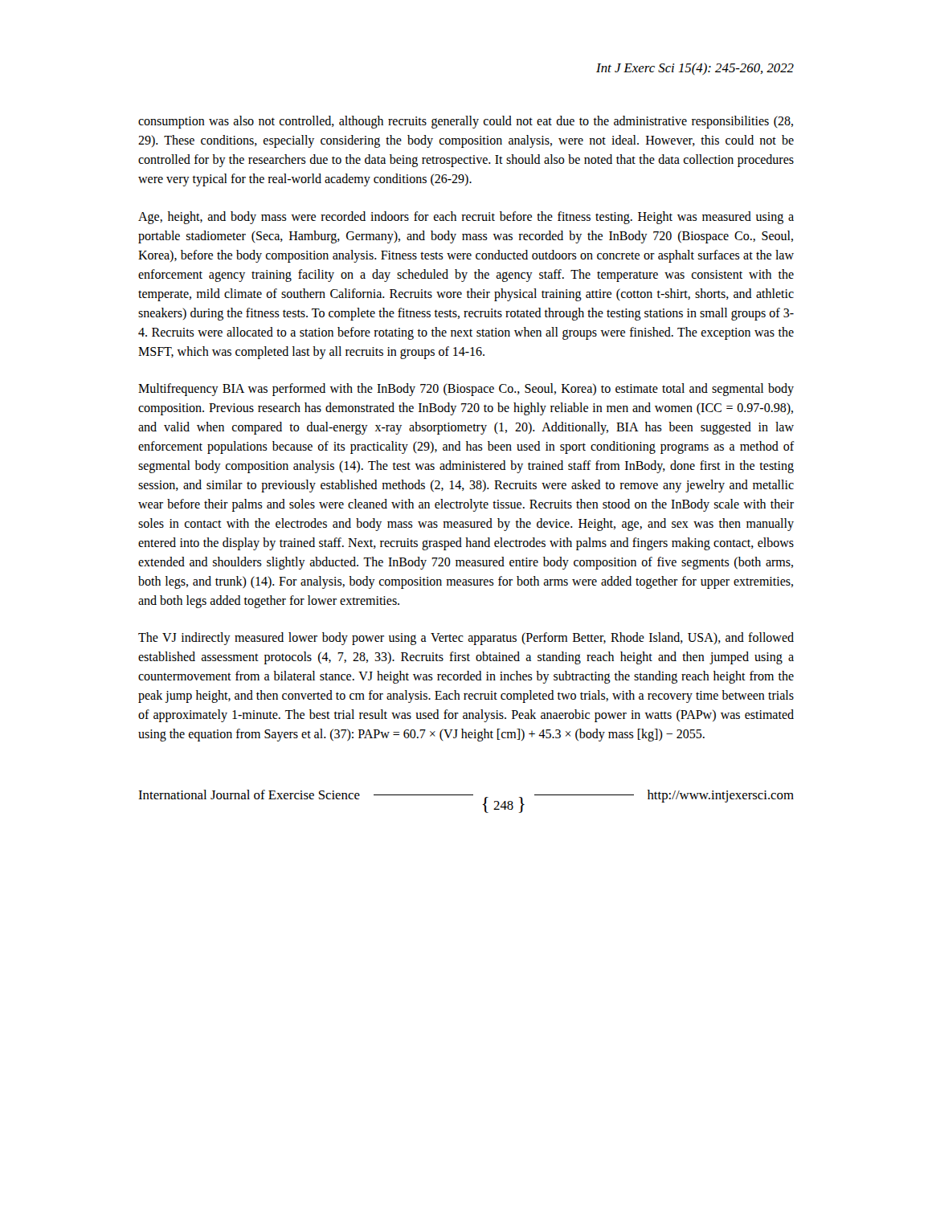Int J Exerc Sci 15(4): 245-260, 2022
consumption was also not controlled, although recruits generally could not eat due to the administrative responsibilities (28, 29). These conditions, especially considering the body composition analysis, were not ideal. However, this could not be controlled for by the researchers due to the data being retrospective. It should also be noted that the data collection procedures were very typical for the real-world academy conditions (26-29).
Age, height, and body mass were recorded indoors for each recruit before the fitness testing. Height was measured using a portable stadiometer (Seca, Hamburg, Germany), and body mass was recorded by the InBody 720 (Biospace Co., Seoul, Korea), before the body composition analysis. Fitness tests were conducted outdoors on concrete or asphalt surfaces at the law enforcement agency training facility on a day scheduled by the agency staff. The temperature was consistent with the temperate, mild climate of southern California. Recruits wore their physical training attire (cotton t-shirt, shorts, and athletic sneakers) during the fitness tests. To complete the fitness tests, recruits rotated through the testing stations in small groups of 3-4. Recruits were allocated to a station before rotating to the next station when all groups were finished. The exception was the MSFT, which was completed last by all recruits in groups of 14-16.
Multifrequency BIA was performed with the InBody 720 (Biospace Co., Seoul, Korea) to estimate total and segmental body composition. Previous research has demonstrated the InBody 720 to be highly reliable in men and women (ICC = 0.97-0.98), and valid when compared to dual-energy x-ray absorptiometry (1, 20). Additionally, BIA has been suggested in law enforcement populations because of its practicality (29), and has been used in sport conditioning programs as a method of segmental body composition analysis (14). The test was administered by trained staff from InBody, done first in the testing session, and similar to previously established methods (2, 14, 38). Recruits were asked to remove any jewelry and metallic wear before their palms and soles were cleaned with an electrolyte tissue. Recruits then stood on the InBody scale with their soles in contact with the electrodes and body mass was measured by the device. Height, age, and sex was then manually entered into the display by trained staff. Next, recruits grasped hand electrodes with palms and fingers making contact, elbows extended and shoulders slightly abducted. The InBody 720 measured entire body composition of five segments (both arms, both legs, and trunk) (14). For analysis, body composition measures for both arms were added together for upper extremities, and both legs added together for lower extremities.
The VJ indirectly measured lower body power using a Vertec apparatus (Perform Better, Rhode Island, USA), and followed established assessment protocols (4, 7, 28, 33). Recruits first obtained a standing reach height and then jumped using a countermovement from a bilateral stance. VJ height was recorded in inches by subtracting the standing reach height from the peak jump height, and then converted to cm for analysis. Each recruit completed two trials, with a recovery time between trials of approximately 1-minute. The best trial result was used for analysis. Peak anaerobic power in watts (PAPw) was estimated using the equation from Sayers et al. (37): PAPw = 60.7 × (VJ height [cm]) + 45.3 × (body mass [kg]) − 2055.
International Journal of Exercise Science { 248 } http://www.intjexersci.com